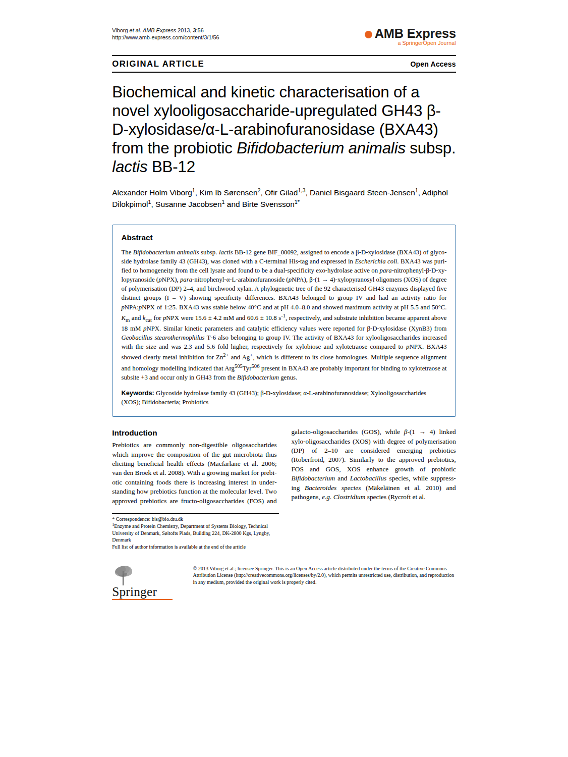Viborg et al. AMB Express 2013, 3:56
http://www.amb-express.com/content/3/1/56
AMB Express
a SpringerOpen Journal
Original Article
Open Access
Biochemical and kinetic characterisation of a novel xylooligosaccharide-upregulated GH43 β-D-xylosidase/α-L-arabinofuranosidase (BXA43) from the probiotic Bifidobacterium animalis subsp. lactis BB-12
Alexander Holm Viborg1, Kim Ib Sørensen2, Ofir Gilad1,3, Daniel Bisgaard Steen-Jensen1, Adiphol Dilokpimol1, Susanne Jacobsen1 and Birte Svensson1*
Abstract
The Bifidobacterium animalis subsp. lactis BB-12 gene BIF_00092, assigned to encode a β-D-xylosidase (BXA43) of glycoside hydrolase family 43 (GH43), was cloned with a C-terminal His-tag and expressed in Escherichia coli. BXA43 was purified to homogeneity from the cell lysate and found to be a dual-specificity exo-hydrolase active on para-nitrophenyl-β-D-xylopyranoside (p NPX), para-nitrophenyl-α-L-arabinofuranoside (p NPA), β-(1 → 4)-xylopyranosyl oligomers (XOS) of degree of polymerisation (DP) 2–4, and birchwood xylan. A phylogenetic tree of the 92 characterised GH43 enzymes displayed five distinct groups (I – V) showing specificity differences. BXA43 belonged to group IV and had an activity ratio for p NPA:p NPX of 1:25. BXA43 was stable below 40°C and at pH 4.0–8.0 and showed maximum activity at pH 5.5 and 50°C. Km and kcat for p NPX were 15.6 ± 4.2 mM and 60.6 ± 10.8 s-1, respectively, and substrate inhibition became apparent above 18 mM p NPX. Similar kinetic parameters and catalytic efficiency values were reported for β-D-xylosidase (XynB3) from Geobacillus stearothermophilus T‑6 also belonging to group IV. The activity of BXA43 for xylooligosaccharides increased with the size and was 2.3 and 5.6 fold higher, respectively for xylobiose and xylotetraose compared to p NPX. BXA43 showed clearly metal inhibition for Zn2+ and Ag+, which is different to its close homologues. Multiple sequence alignment and homology modelling indicated that Arg505Tyr506 present in BXA43 are probably important for binding to xylotetraose at subsite +3 and occur only in GH43 from the Bifidobacterium genus.
Keywords: Glycoside hydrolase family 43 (GH43); β-D-xylosidase; α-L-arabinofuranosidase; Xylooligosaccharides (XOS); Bifidobacteria; Probiotics
Introduction
Prebiotics are commonly non-digestible oligosaccharides which improve the composition of the gut microbiota thus eliciting beneficial health effects (Macfarlane et al. 2006; van den Broek et al. 2008). With a growing market for prebiotic containing foods there is increasing interest in understanding how prebiotics function at the molecular level. Two approved prebiotics are fructo-oligosaccharides (FOS) and galacto-oligosaccharides (GOS), while β-(1 → 4) linked xylo-oligosaccharides (XOS) with degree of polymerisation (DP) of 2–10 are considered emerging prebiotics (Roberfroid, 2007). Similarly to the approved prebiotics, FOS and GOS, XOS enhance growth of probiotic Bifidobacterium and Lactobacillus species, while suppressing Bacteroides species (Mäkeläinen et al. 2010) and pathogens, e.g. Clostridium species (Rycroft et al.
* Correspondence: bis@bio.dtu.dk
1Enzyme and Protein Chemistry, Department of Systems Biology, Technical University of Denmark, Søltofts Plads, Building 224, DK-2800 Kgs, Lyngby, Denmark
Full list of author information is available at the end of the article
Springer
© 2013 Viborg et al.; licensee Springer. This is an Open Access article distributed under the terms of the Creative Commons Attribution License (http://creativecommons.org/licenses/by/2.0), which permits unrestricted use, distribution, and reproduction in any medium, provided the original work is properly cited.